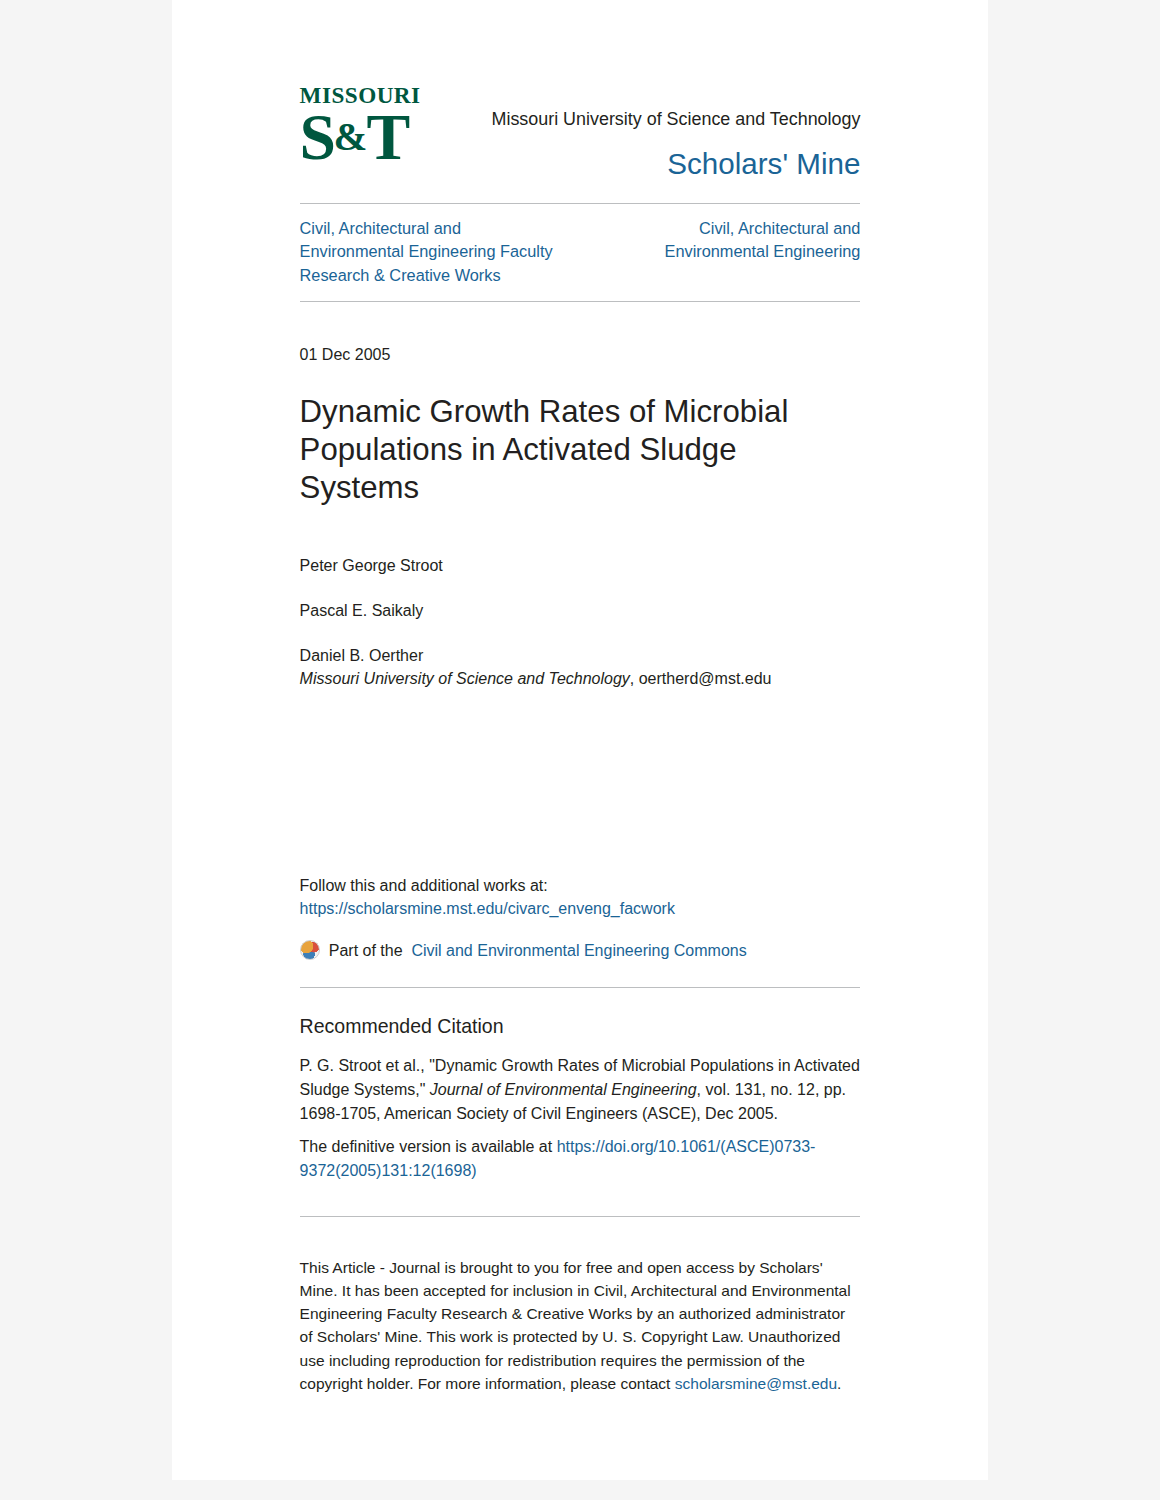MISSOURI S&T
Missouri University of Science and Technology
Scholars' Mine
Civil, Architectural and Environmental Engineering Faculty Research & Creative Works
Civil, Architectural and Environmental Engineering
01 Dec 2005
Dynamic Growth Rates of Microbial Populations in Activated Sludge Systems
Peter George Stroot
Pascal E. Saikaly
Daniel B. Oerther
Missouri University of Science and Technology, oertherd@mst.edu
Follow this and additional works at: https://scholarsmine.mst.edu/civarc_enveng_facwork
Part of the Civil and Environmental Engineering Commons
Recommended Citation
P. G. Stroot et al., "Dynamic Growth Rates of Microbial Populations in Activated Sludge Systems," Journal of Environmental Engineering, vol. 131, no. 12, pp. 1698-1705, American Society of Civil Engineers (ASCE), Dec 2005.
The definitive version is available at https://doi.org/10.1061/(ASCE)0733-9372(2005)131:12(1698)
This Article - Journal is brought to you for free and open access by Scholars' Mine. It has been accepted for inclusion in Civil, Architectural and Environmental Engineering Faculty Research & Creative Works by an authorized administrator of Scholars' Mine. This work is protected by U. S. Copyright Law. Unauthorized use including reproduction for redistribution requires the permission of the copyright holder. For more information, please contact scholarsmine@mst.edu.